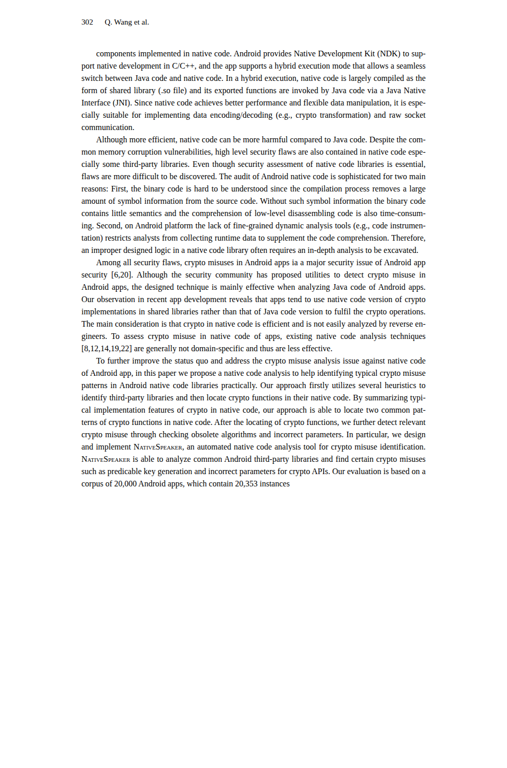302 Q. Wang et al.
components implemented in native code. Android provides Native Development Kit (NDK) to support native development in C/C++, and the app supports a hybrid execution mode that allows a seamless switch between Java code and native code. In a hybrid execution, native code is largely compiled as the form of shared library (.so file) and its exported functions are invoked by Java code via a Java Native Interface (JNI). Since native code achieves better performance and flexible data manipulation, it is especially suitable for implementing data encoding/decoding (e.g., crypto transformation) and raw socket communication.
Although more efficient, native code can be more harmful compared to Java code. Despite the common memory corruption vulnerabilities, high level security flaws are also contained in native code especially some third-party libraries. Even though security assessment of native code libraries is essential, flaws are more difficult to be discovered. The audit of Android native code is sophisticated for two main reasons: First, the binary code is hard to be understood since the compilation process removes a large amount of symbol information from the source code. Without such symbol information the binary code contains little semantics and the comprehension of low-level disassembling code is also time-consuming. Second, on Android platform the lack of fine-grained dynamic analysis tools (e.g., code instrumentation) restricts analysts from collecting runtime data to supplement the code comprehension. Therefore, an improper designed logic in a native code library often requires an in-depth analysis to be excavated.
Among all security flaws, crypto misuses in Android apps ia a major security issue of Android app security [6,20]. Although the security community has proposed utilities to detect crypto misuse in Android apps, the designed technique is mainly effective when analyzing Java code of Android apps. Our observation in recent app development reveals that apps tend to use native code version of crypto implementations in shared libraries rather than that of Java code version to fulfil the crypto operations. The main consideration is that crypto in native code is efficient and is not easily analyzed by reverse engineers. To assess crypto misuse in native code of apps, existing native code analysis techniques [8,12,14,19,22] are generally not domain-specific and thus are less effective.
To further improve the status quo and address the crypto misuse analysis issue against native code of Android app, in this paper we propose a native code analysis to help identifying typical crypto misuse patterns in Android native code libraries practically. Our approach firstly utilizes several heuristics to identify third-party libraries and then locate crypto functions in their native code. By summarizing typical implementation features of crypto in native code, our approach is able to locate two common patterns of crypto functions in native code. After the locating of crypto functions, we further detect relevant crypto misuse through checking obsolete algorithms and incorrect parameters. In particular, we design and implement Native Speaker, an automated native code analysis tool for crypto misuse identification. Native Speaker is able to analyze common Android third-party libraries and find certain crypto misuses such as predicable key generation and incorrect parameters for crypto APIs. Our evaluation is based on a corpus of 20,000 Android apps, which contain 20,353 instances